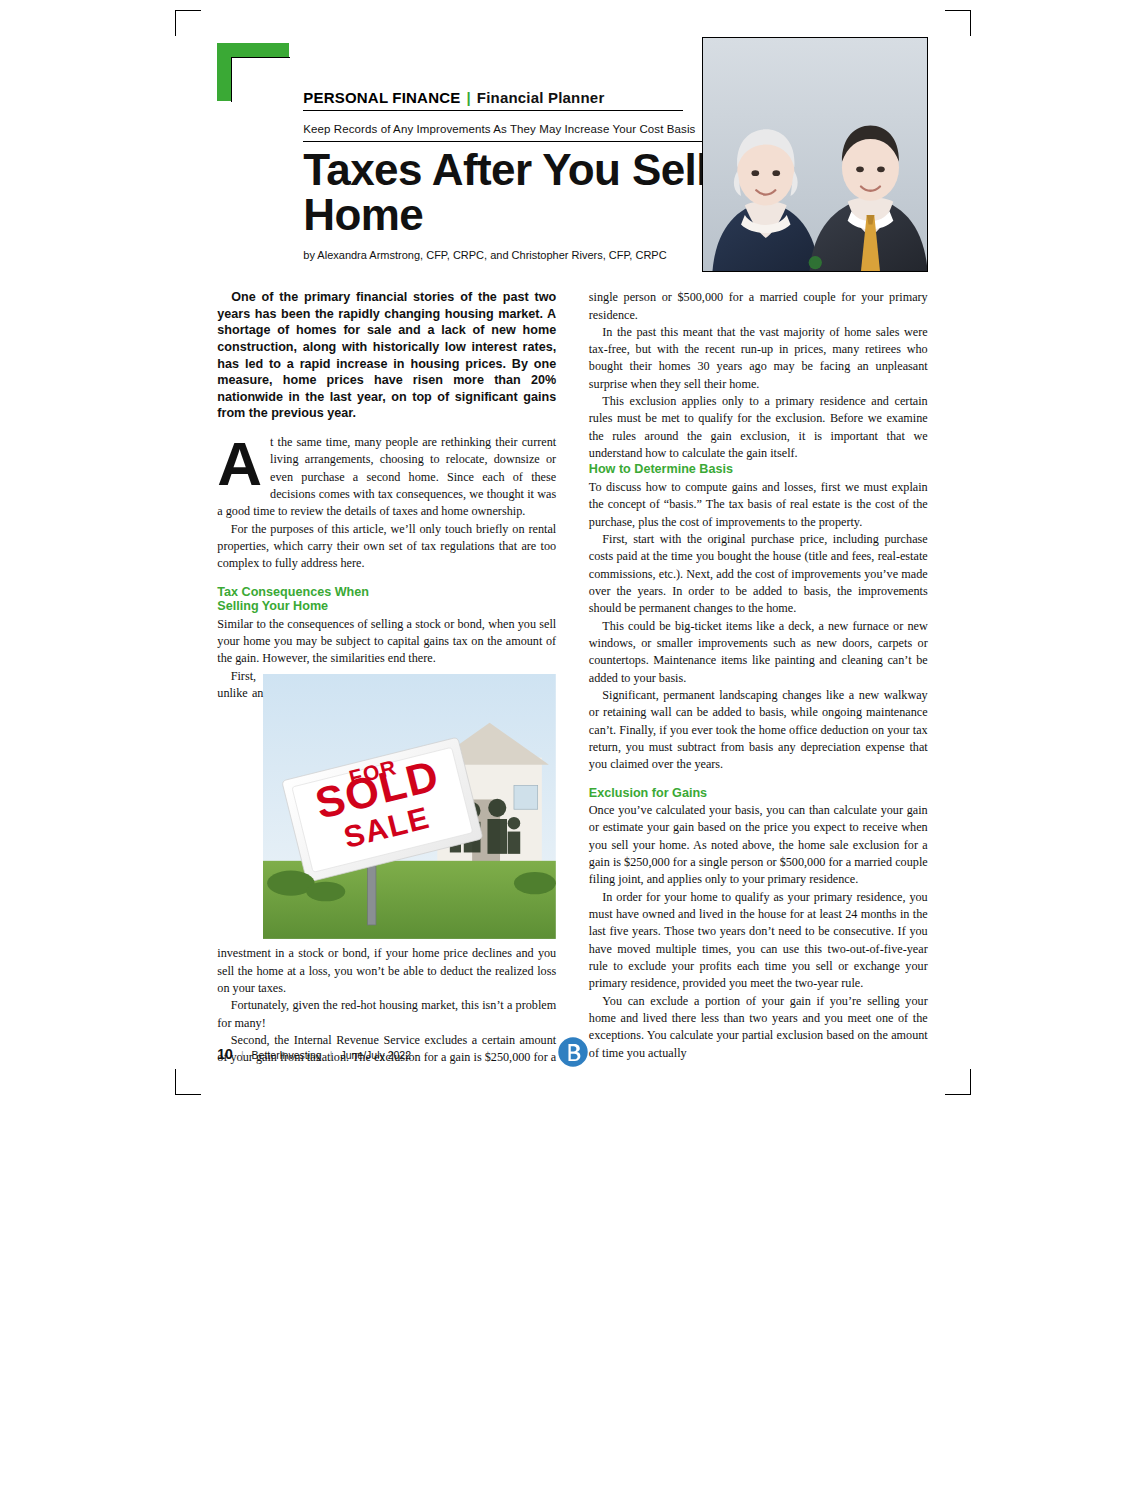PERSONAL FINANCE|Financial Planner
Keep Records of Any Improvements As They May Increase Your Cost Basis
Taxes After You Sell Your Home
by Alexandra Armstrong, CFP, CRPC, and Christopher Rivers, CFP, CRPC
One of the primary financial stories of the past two years has been the rapidly changing housing market. A shortage of homes for sale and a lack of new home construction, along with historically low interest rates, has led to a rapid increase in housing prices. By one measure, home prices have risen more than 20% nationwide in the last year, on top of significant gains from the previous year.
At the same time, many people are rethinking their current living arrangements, choosing to relocate, downsize or even purchase a second home. Since each of these decisions comes with tax consequences, we thought it was a good time to review the details of taxes and home ownership.
For the purposes of this article, we’ll only touch briefly on rental properties, which carry their own set of tax regulations that are too complex to fully address here.
Tax Consequences When
Selling Your Home
Similar to the consequences of selling a stock or bond, when you sell your home you may be subject to capital gains tax on the amount of the gain. However, the similarities end there.
SOLD SALE FOR
First, unlike an investment in a stock or bond, if your home price declines and you sell the home at a loss, you won’t be able to deduct the realized loss on your taxes.
Fortunately, given the red-hot housing market, this isn’t a problem for many!
Second, the Internal Revenue Service excludes a certain amount of your gain from taxation. The exclusion for a gain is $250,000 for a single person or $500,000 for a married couple for your primary residence.
In the past this meant that the vast majority of home sales were tax-free, but with the recent run-up in prices, many retirees who bought their homes 30 years ago may be facing an unpleasant surprise when they sell their home.
This exclusion applies only to a primary residence and certain rules must be met to qualify for the exclusion. Before we examine the rules around the gain exclusion, it is important that we understand how to calculate the gain itself.
How to Determine Basis
To discuss how to compute gains and losses, first we must explain the concept of “basis.” The tax basis of real estate is the cost of the purchase, plus the cost of improvements to the property.
First, start with the original purchase price, including purchase costs paid at the time you bought the house (title and fees, real-estate commissions, etc.). Next, add the cost of improvements you’ve made over the years. In order to be added to basis, the improvements should be permanent changes to the home.
This could be big-ticket items like a deck, a new furnace or new windows, or smaller improvements such as new doors, carpets or countertops. Maintenance items like painting and cleaning can’t be added to your basis.
Significant, permanent landscaping changes like a new walkway or retaining wall can be added to basis, while ongoing maintenance can’t. Finally, if you ever took the home office deduction on your tax return, you must subtract from basis any depreciation expense that you claimed over the years.
Exclusion for Gains
Once you’ve calculated your basis, you can than calculate your gain or estimate your gain based on the price you expect to receive when you sell your home. As noted above, the home sale exclusion for a gain is $250,000 for a single person or $500,000 for a married couple filing joint, and applies only to your primary residence.
In order for your home to qualify as your primary residence, you must have owned and lived in the house for at least 24 months in the last five years. Those two years don’t need to be consecutive. If you have moved multiple times, you can use this two-out-of-five-year rule to exclude your profits each time you sell or exchange your primary residence, provided you meet the two-year rule.
You can exclude a portion of your gain if you’re selling your home and lived there less than two years and you meet one of the exceptions. You calculate your partial exclusion based on the amount of time you actually
10 | BetterInvesting | June/July 2022